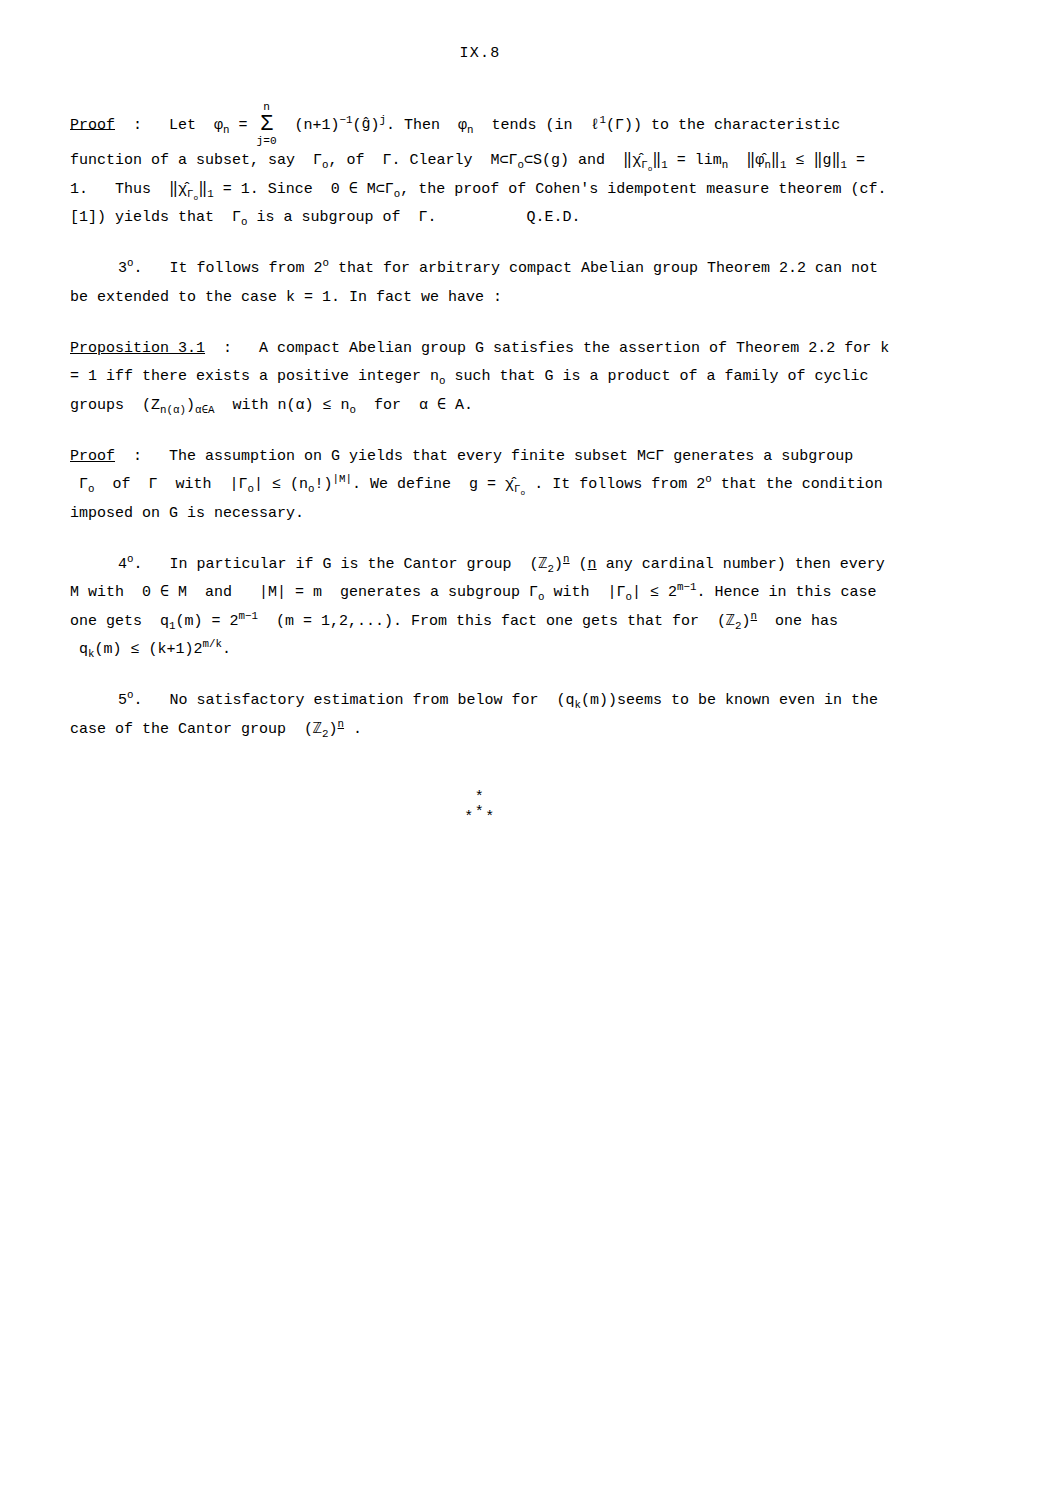IX.8
Proof : Let φn = nΣj=0 (n+1)−1(ĝ)j. Then φn tends (in ℓ1(Γ)) to the characteristic function of a subset, say Γo, of Γ. Clearly M⊂Γo⊂S(g) and ‖χ̂Γo‖1 = limn ‖φ̂n‖1 ≤ ‖g‖1 = 1. Thus ‖χ̂Γo‖1 = 1. Since 0 ∈ M⊂Γo, the proof of Cohen's idempotent measure theorem (cf. [1]) yields that Γo is a subgroup of Γ. Q.E.D.
3o. It follows from 2o that for arbitrary compact Abelian group Theorem 2.2 can not be extended to the case k = 1. In fact we have :
Proposition 3.1 : A compact Abelian group G satisfies the assertion of Theorem 2.2 for k = 1 iff there exists a positive integer no such that G is a product of a family of cyclic groups (Zn(α))α∈A with n(α) ≤ no for α ∈ A.
Proof : The assumption on G yields that every finite subset M⊂Γ generates a subgroup Γo of Γ with |Γo| ≤ (no!)|M|. We define g = χ̂Γo . It follows from 2o that the condition imposed on G is necessary.
4o. In particular if G is the Cantor group (ℤ2)n (n any cardinal number) then every M with 0 ∈ M and |M| = m generates a subgroup Γo with |Γo| ≤ 2m−1. Hence in this case one gets q1(m) = 2m−1 (m = 1,2,...). From this fact one gets that for (ℤ2)n one has qk(m) ≤ (k+1)2m/k.
5o. No satisfactory estimation from below for (qk(m))seems to be known even in the case of the Cantor group (ℤ2)n .
****